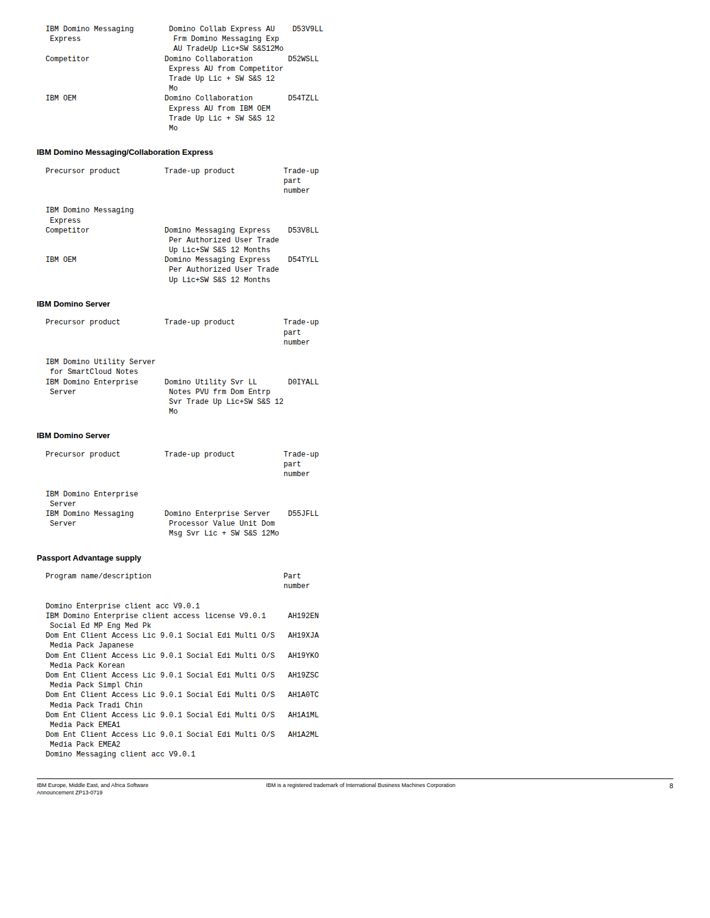IBM Domino Messaging        Domino Collab Express AU    D53V9LL
   Express                     Frm Domino Messaging Exp
                               AU TradeUp Lic+SW S&S12Mo
  Competitor                 Domino Collaboration        D52WSLL
                              Express AU from Competitor
                              Trade Up Lic + SW S&S 12
                              Mo
  IBM OEM                    Domino Collaboration        D54TZLL
                              Express AU from IBM OEM
                              Trade Up Lic + SW S&S 12
                              Mo
IBM Domino Messaging/Collaboration Express
  Precursor product          Trade-up product           Trade-up
                                                        part
                                                        number

  IBM Domino Messaging
   Express
  Competitor                 Domino Messaging Express    D53V8LL
                              Per Authorized User Trade
                              Up Lic+SW S&S 12 Months
  IBM OEM                    Domino Messaging Express    D54TYLL
                              Per Authorized User Trade
                              Up Lic+SW S&S 12 Months
IBM Domino Server
  Precursor product          Trade-up product           Trade-up
                                                        part
                                                        number

  IBM Domino Utility Server
   for SmartCloud Notes
  IBM Domino Enterprise      Domino Utility Svr LL       D0IYALL
   Server                     Notes PVU frm Dom Entrp
                              Svr Trade Up Lic+SW S&S 12
                              Mo
IBM Domino Server
  Precursor product          Trade-up product           Trade-up
                                                        part
                                                        number

  IBM Domino Enterprise
   Server
  IBM Domino Messaging       Domino Enterprise Server    D55JFLL
   Server                     Processor Value Unit Dom
                              Msg Svr Lic + SW S&S 12Mo
Passport Advantage supply
  Program name/description                              Part
                                                        number

  Domino Enterprise client acc V9.0.1
  IBM Domino Enterprise client access license V9.0.1     AH192EN
   Social Ed MP Eng Med Pk
  Dom Ent Client Access Lic 9.0.1 Social Edi Multi O/S   AH19XJA
   Media Pack Japanese
  Dom Ent Client Access Lic 9.0.1 Social Edi Multi O/S   AH19YKO
   Media Pack Korean
  Dom Ent Client Access Lic 9.0.1 Social Edi Multi O/S   AH19ZSC
   Media Pack Simpl Chin
  Dom Ent Client Access Lic 9.0.1 Social Edi Multi O/S   AH1A0TC
   Media Pack Tradi Chin
  Dom Ent Client Access Lic 9.0.1 Social Edi Multi O/S   AH1A1ML
   Media Pack EMEA1
  Dom Ent Client Access Lic 9.0.1 Social Edi Multi O/S   AH1A2ML
   Media Pack EMEA2
  Domino Messaging client acc V9.0.1
IBM Europe, Middle East, and Africa Software
Announcement ZP13-0719
IBM is a registered trademark of International Business Machines Corporation
8